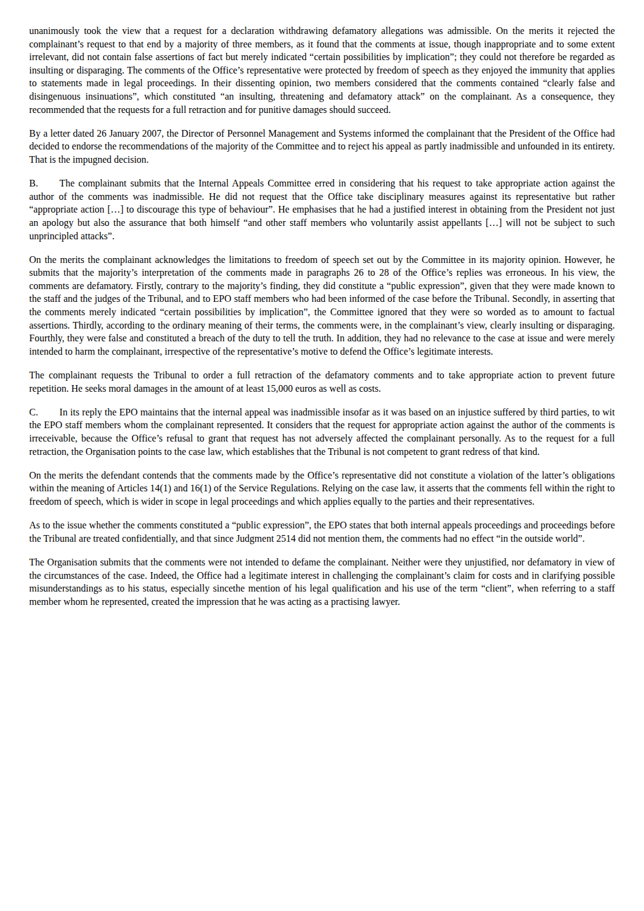unanimously took the view that a request for a declaration withdrawing defamatory allegations was admissible. On the merits it rejected the complainant’s request to that end by a majority of three members, as it found that the comments at issue, though inappropriate and to some extent irrelevant, did not contain false assertions of fact but merely indicated “certain possibilities by implication”; they could not therefore be regarded as insulting or disparaging. The comments of the Office’s representative were protected by freedom of speech as they enjoyed the immunity that applies to statements made in legal proceedings. In their dissenting opinion, two members considered that the comments contained “clearly false and disingenuous insinuations”, which constituted “an insulting, threatening and defamatory attack” on the complainant. As a consequence, they recommended that the requests for a full retraction and for punitive damages should succeed.
By a letter dated 26 January 2007, the Director of Personnel Management and Systems informed the complainant that the President of the Office had decided to endorse the recommendations of the majority of the Committee and to reject his appeal as partly inadmissible and unfounded in its entirety. That is the impugned decision.
B. The complainant submits that the Internal Appeals Committee erred in considering that his request to take appropriate action against the author of the comments was inadmissible. He did not request that the Office take disciplinary measures against its representative but rather “appropriate action […] to discourage this type of behaviour”. He emphasises that he had a justified interest in obtaining from the President not just an apology but also the assurance that both himself “and other staff members who voluntarily assist appellants […] will not be subject to such unprincipled attacks”.
On the merits the complainant acknowledges the limitations to freedom of speech set out by the Committee in its majority opinion. However, he submits that the majority’s interpretation of the comments made in paragraphs 26 to 28 of the Office’s replies was erroneous. In his view, the comments are defamatory. Firstly, contrary to the majority’s finding, they did constitute a “public expression”, given that they were made known to the staff and the judges of the Tribunal, and to EPO staff members who had been informed of the case before the Tribunal. Secondly, in asserting that the comments merely indicated “certain possibilities by implication”, the Committee ignored that they were so worded as to amount to factual assertions. Thirdly, according to the ordinary meaning of their terms, the comments were, in the complainant’s view, clearly insulting or disparaging. Fourthly, they were false and constituted a breach of the duty to tell the truth. In addition, they had no relevance to the case at issue and were merely intended to harm the complainant, irrespective of the representative’s motive to defend the Office’s legitimate interests.
The complainant requests the Tribunal to order a full retraction of the defamatory comments and to take appropriate action to prevent future repetition. He seeks moral damages in the amount of at least 15,000 euros as well as costs.
C. In its reply the EPO maintains that the internal appeal was inadmissible insofar as it was based on an injustice suffered by third parties, to wit the EPO staff members whom the complainant represented. It considers that the request for appropriate action against the author of the comments is irreceivable, because the Office’s refusal to grant that request has not adversely affected the complainant personally. As to the request for a full retraction, the Organisation points to the case law, which establishes that the Tribunal is not competent to grant redress of that kind.
On the merits the defendant contends that the comments made by the Office’s representative did not constitute a violation of the latter’s obligations within the meaning of Articles 14(1) and 16(1) of the Service Regulations. Relying on the case law, it asserts that the comments fell within the right to freedom of speech, which is wider in scope in legal proceedings and which applies equally to the parties and their representatives.
As to the issue whether the comments constituted a “public expression”, the EPO states that both internal appeals proceedings and proceedings before the Tribunal are treated confidentially, and that since Judgment 2514 did not mention them, the comments had no effect “in the outside world”.
The Organisation submits that the comments were not intended to defame the complainant. Neither were they unjustified, nor defamatory in view of the circumstances of the case. Indeed, the Office had a legitimate interest in challenging the complainant’s claim for costs and in clarifying possible misunderstandings as to his status, especially sincethe mention of his legal qualification and his use of the term “client”, when referring to a staff member whom he represented, created the impression that he was acting as a practising lawyer.